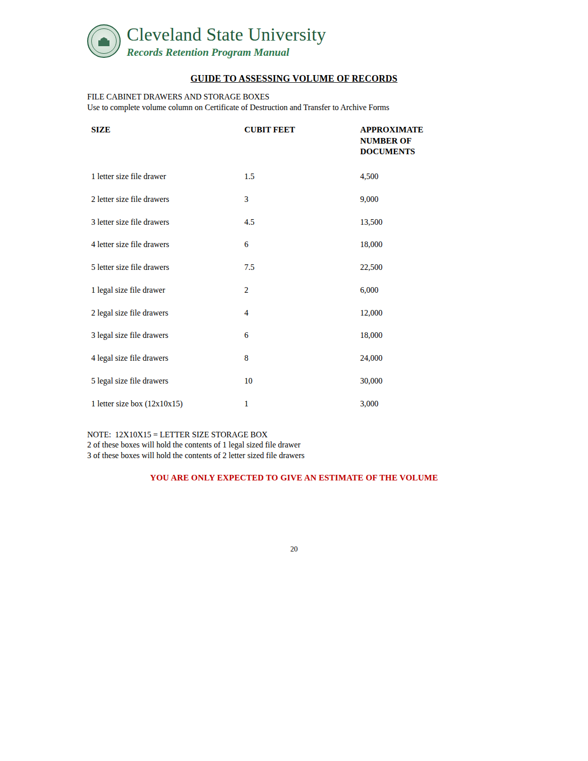Cleveland State University
Records Retention Program Manual
GUIDE TO ASSESSING VOLUME OF RECORDS
FILE CABINET DRAWERS AND STORAGE BOXES
Use to complete volume column on Certificate of Destruction and Transfer to Archive Forms
| SIZE | CUBIT FEET | APPROXIMATE NUMBER OF DOCUMENTS |
| --- | --- | --- |
| 1 letter size file drawer | 1.5 | 4,500 |
| 2 letter size file drawers | 3 | 9,000 |
| 3 letter size file drawers | 4.5 | 13,500 |
| 4 letter size file drawers | 6 | 18,000 |
| 5 letter size file drawers | 7.5 | 22,500 |
| 1 legal size file drawer | 2 | 6,000 |
| 2 legal size file drawers | 4 | 12,000 |
| 3 legal size file drawers | 6 | 18,000 |
| 4 legal size file drawers | 8 | 24,000 |
| 5 legal size file drawers | 10 | 30,000 |
| 1 letter size box (12x10x15) | 1 | 3,000 |
NOTE: 12X10X15 = LETTER SIZE STORAGE BOX
2 of these boxes will hold the contents of 1 legal sized file drawer
3 of these boxes will hold the contents of 2 letter sized file drawers
YOU ARE ONLY EXPECTED TO GIVE AN ESTIMATE OF THE VOLUME
20